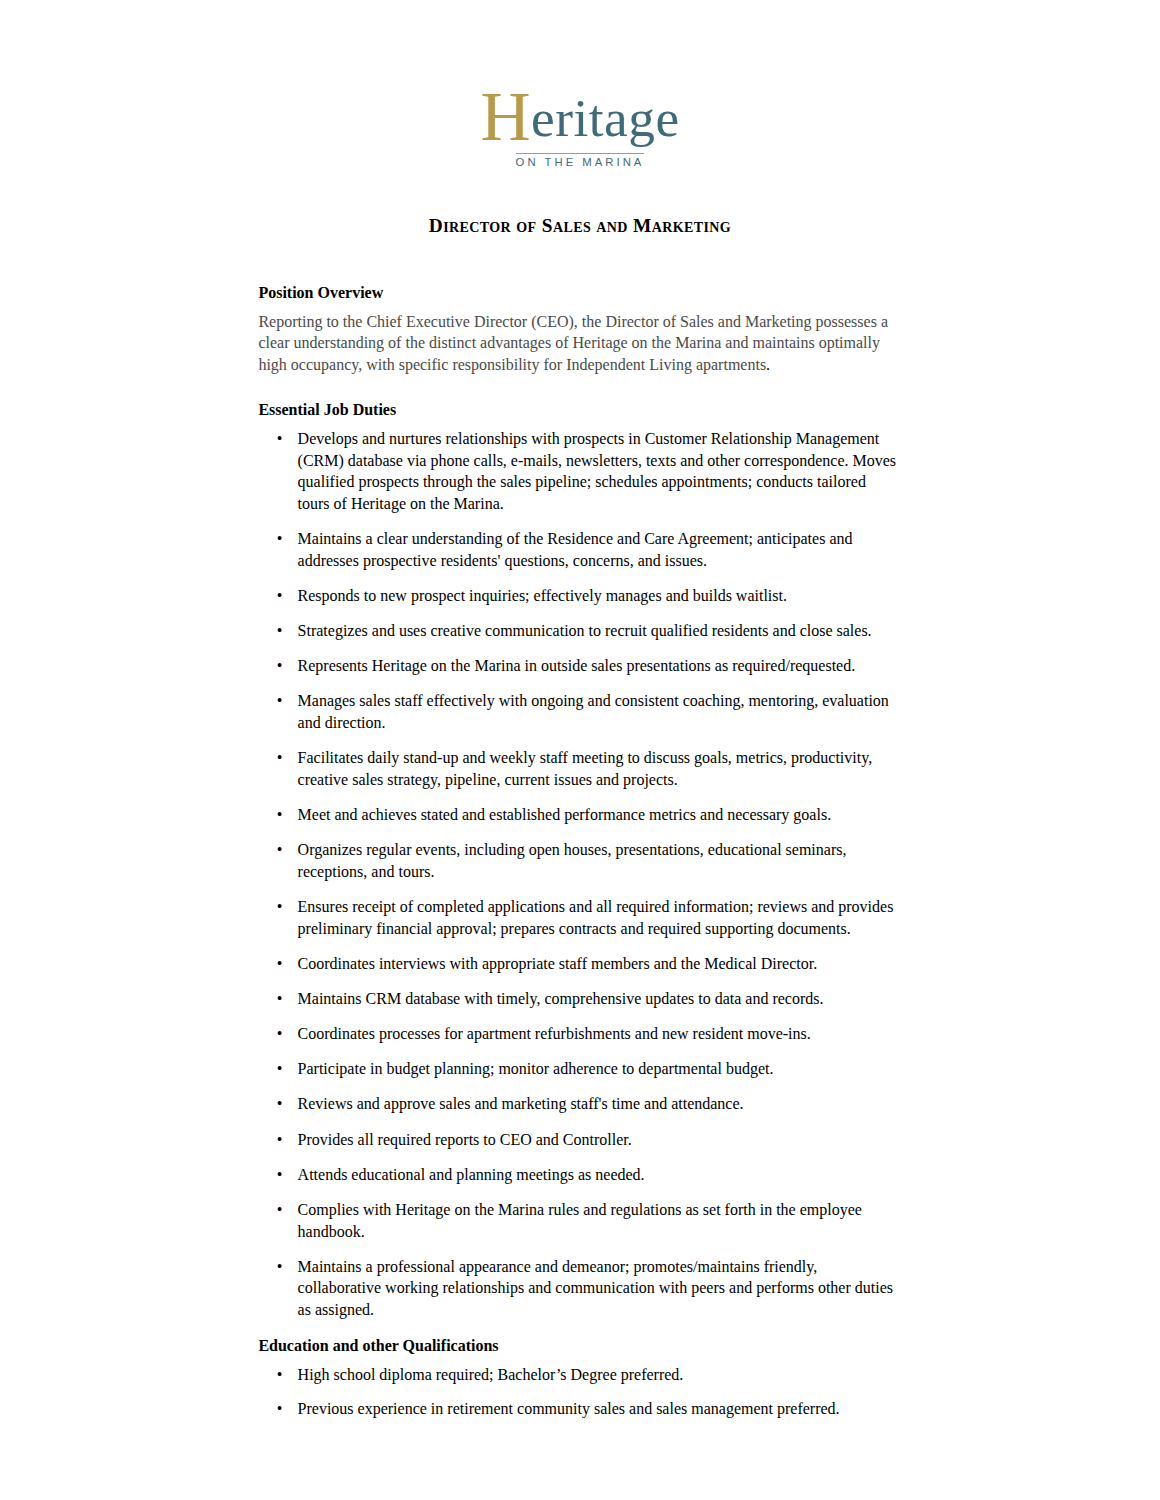Heritage
ON THE MARINA
Director of Sales and Marketing
Position Overview
Reporting to the Chief Executive Director (CEO), the Director of Sales and Marketing possesses a clear understanding of the distinct advantages of Heritage on the Marina and maintains optimally high occupancy, with specific responsibility for Independent Living apartments.
Essential Job Duties
Develops and nurtures relationships with prospects in Customer Relationship Management (CRM) database via phone calls, e-mails, newsletters, texts and other correspondence. Moves qualified prospects through the sales pipeline; schedules appointments; conducts tailored tours of Heritage on the Marina.
Maintains a clear understanding of the Residence and Care Agreement; anticipates and addresses prospective residents' questions, concerns, and issues.
Responds to new prospect inquiries; effectively manages and builds waitlist.
Strategizes and uses creative communication to recruit qualified residents and close sales.
Represents Heritage on the Marina in outside sales presentations as required/requested.
Manages sales staff effectively with ongoing and consistent coaching, mentoring, evaluation and direction.
Facilitates daily stand-up and weekly staff meeting to discuss goals, metrics, productivity, creative sales strategy, pipeline, current issues and projects.
Meet and achieves stated and established performance metrics and necessary goals.
Organizes regular events, including open houses, presentations, educational seminars, receptions, and tours.
Ensures receipt of completed applications and all required information; reviews and provides preliminary financial approval; prepares contracts and required supporting documents.
Coordinates interviews with appropriate staff members and the Medical Director.
Maintains CRM database with timely, comprehensive updates to data and records.
Coordinates processes for apartment refurbishments and new resident move-ins.
Participate in budget planning; monitor adherence to departmental budget.
Reviews and approve sales and marketing staff's time and attendance.
Provides all required reports to CEO and Controller.
Attends educational and planning meetings as needed.
Complies with Heritage on the Marina rules and regulations as set forth in the employee handbook.
Maintains a professional appearance and demeanor; promotes/maintains friendly, collaborative working relationships and communication with peers and performs other duties as assigned.
Education and other Qualifications
High school diploma required; Bachelor’s Degree preferred.
Previous experience in retirement community sales and sales management preferred.